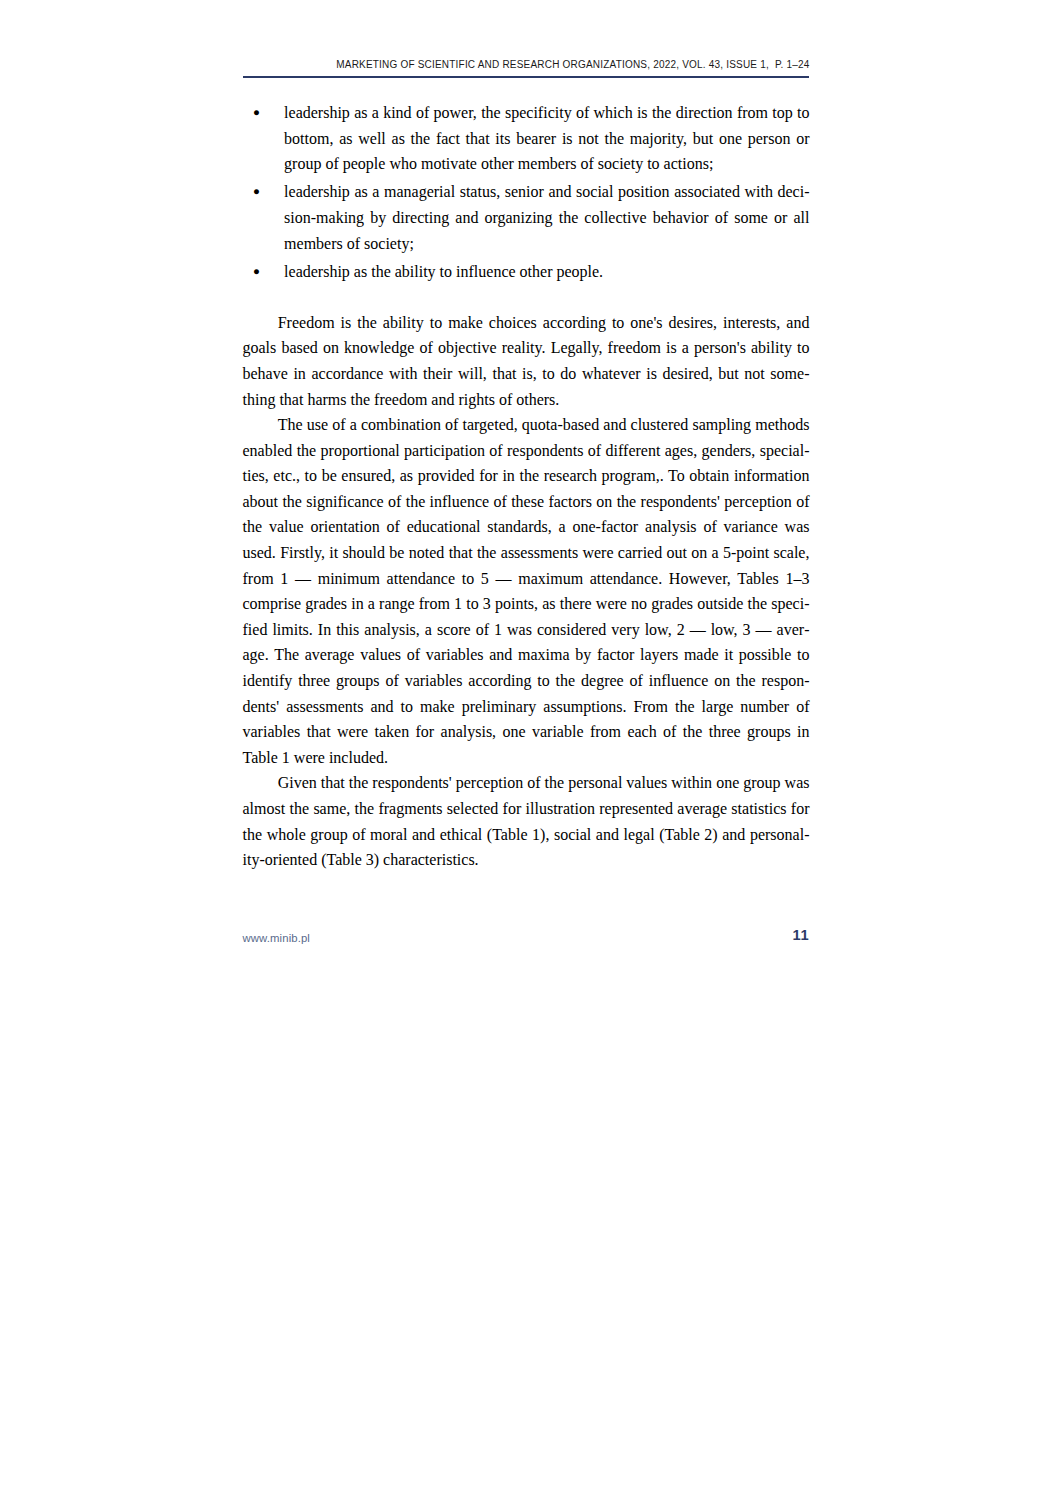Marketing of Scientific and Research Organizations, 2022, Vol. 43, Issue 1, p. 1–24
leadership as a kind of power, the specificity of which is the direction from top to bottom, as well as the fact that its bearer is not the majority, but one person or group of people who motivate other members of society to actions;
leadership as a managerial status, senior and social position associated with decision-making by directing and organizing the collective behavior of some or all members of society;
leadership as the ability to influence other people.
Freedom is the ability to make choices according to one's desires, interests, and goals based on knowledge of objective reality. Legally, freedom is a person's ability to behave in accordance with their will, that is, to do whatever is desired, but not something that harms the freedom and rights of others.
The use of a combination of targeted, quota-based and clustered sampling methods enabled the proportional participation of respondents of different ages, genders, specialties, etc., to be ensured, as provided for in the research program,. To obtain information about the significance of the influence of these factors on the respondents' perception of the value orientation of educational standards, a one-factor analysis of variance was used. Firstly, it should be noted that the assessments were carried out on a 5-point scale, from 1 — minimum attendance to 5 — maximum attendance. However, Tables 1–3 comprise grades in a range from 1 to 3 points, as there were no grades outside the specified limits. In this analysis, a score of 1 was considered very low, 2 — low, 3 — average. The average values of variables and maxima by factor layers made it possible to identify three groups of variables according to the degree of influence on the respondents' assessments and to make preliminary assumptions. From the large number of variables that were taken for analysis, one variable from each of the three groups in Table 1 were included.
Given that the respondents' perception of the personal values within one group was almost the same, the fragments selected for illustration represented average statistics for the whole group of moral and ethical (Table 1), social and legal (Table 2) and personality-oriented (Table 3) characteristics.
www.minib.pl 11